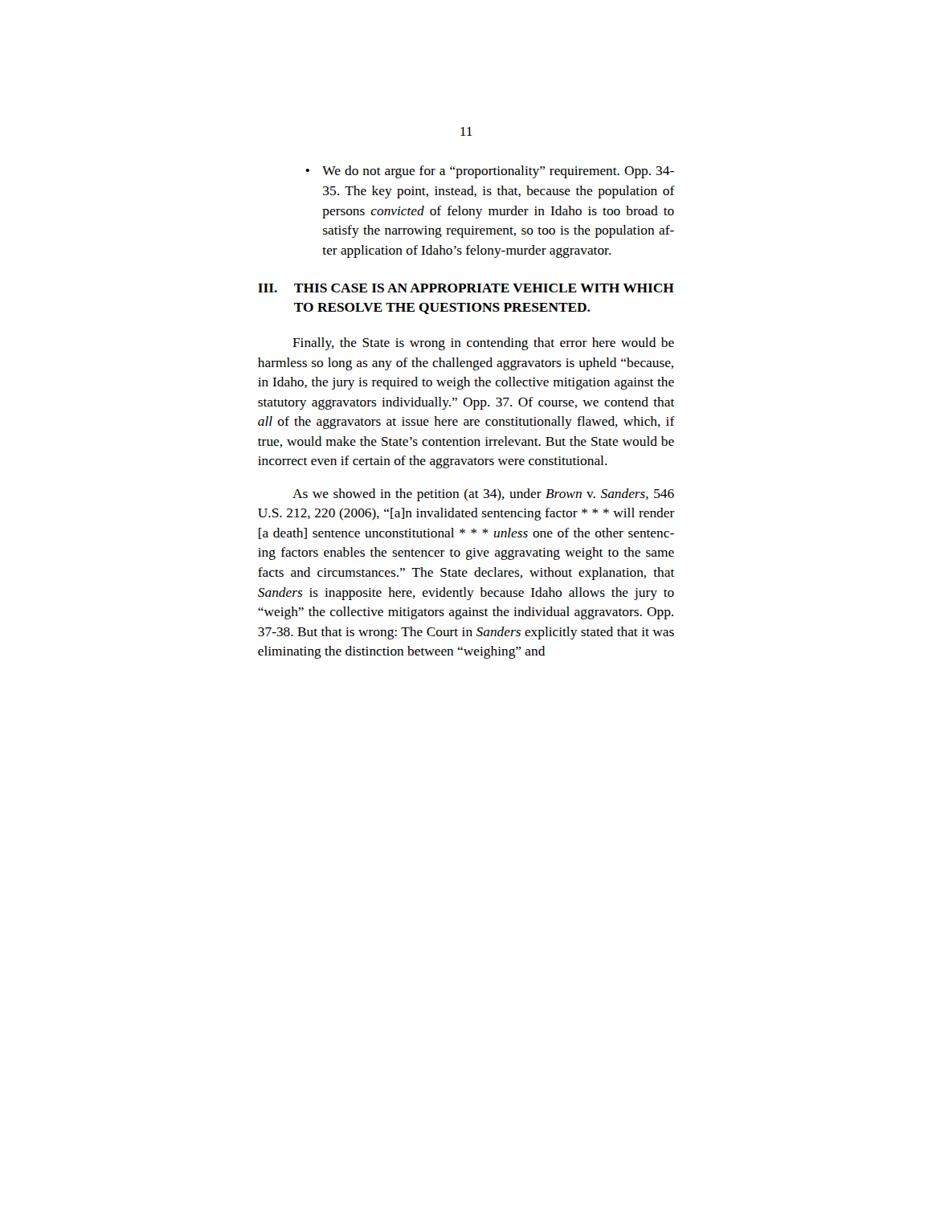11
We do not argue for a “proportionality” requirement. Opp. 34-35. The key point, instead, is that, because the population of persons convicted of felony murder in Idaho is too broad to satisfy the narrowing requirement, so too is the population after application of Idaho’s felony-murder aggravator.
III. THIS CASE IS AN APPROPRIATE VEHICLE WITH WHICH TO RESOLVE THE QUESTIONS PRESENTED.
Finally, the State is wrong in contending that error here would be harmless so long as any of the challenged aggravators is upheld “because, in Idaho, the jury is required to weigh the collective mitigation against the statutory aggravators individually.” Opp. 37. Of course, we contend that all of the aggravators at issue here are constitutionally flawed, which, if true, would make the State’s contention irrelevant. But the State would be incorrect even if certain of the aggravators were constitutional.
As we showed in the petition (at 34), under Brown v. Sanders, 546 U.S. 212, 220 (2006), “[a]n invalidated sentencing factor * * * will render [a death] sentence unconstitutional * * * unless one of the other sentencing factors enables the sentencer to give aggravating weight to the same facts and circumstances.” The State declares, without explanation, that Sanders is inapposite here, evidently because Idaho allows the jury to “weigh” the collective mitigators against the individual aggravators. Opp. 37-38. But that is wrong: The Court in Sanders explicitly stated that it was eliminating the distinction between “weighing” and